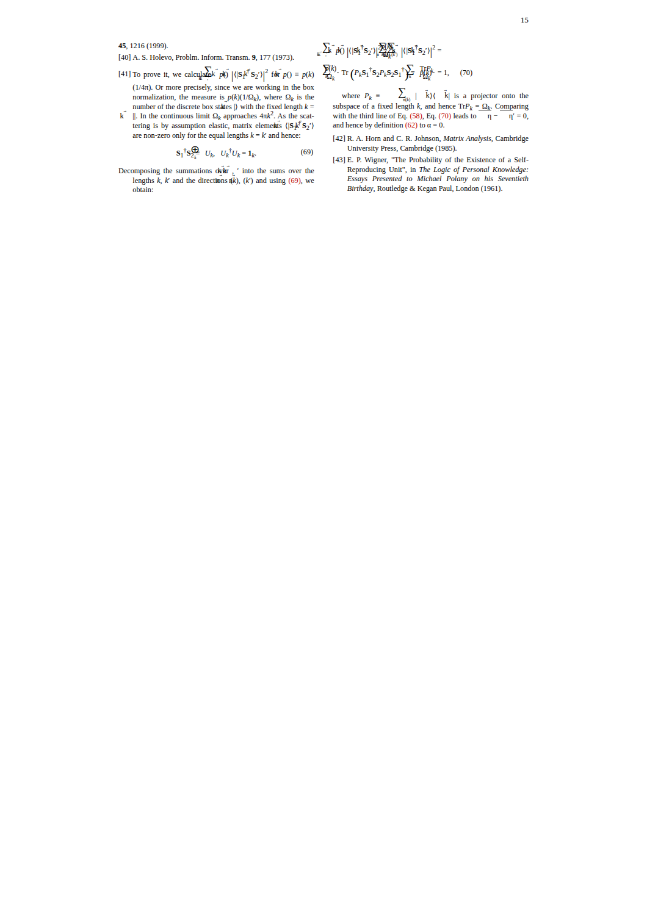15
45, 1216 (1999).
[40] A. S. Holevo, Problm. Inform. Transm. 9, 177 (1973).
[41] To prove it, we calculate ∑k,k′ p(k) |⟨k|S1†S2k′⟩|2 for p(k) ≡ p(k)(1/4π). Or more precisely, since we are working in the box normalization, the measure is p(k)(1/Ωk), where Ωk is the number of the discrete box states |k⟩ with the fixed length k = |k|. In the continuous limit Ωk approaches 4πk2. As the scattering is by assumption elastic, matrix elements ⟨k|S1†S2k′⟩ are non-zero only for the equal lengths k = k′ and hence:
S1†S2 ≡ ⊕k Uk, Uk†Uk = 1k. (69)
Decomposing the summations over k, k′ into the sums over the lengths k, k′ and the directions n(k), n(k′) and using (69), we obtain:
∑k,k′ p(k) |⟨k|S1†S2k′⟩|2 = ∑k p(k) Ωk ∑n(k),n(k′) |⟨k|S1†S2k′⟩|2 =
∑k p(k) Ωk Tr (PkS1†S2PkS2S1†) = ∑k p(k)TrPk Ωk = 1, (70)
where Pk ≡ ∑n(k) |k⟩⟨k| is a projector onto the subspace of a fixed length k, and hence TrPk = Ωk. Comparing with the third line of Eq. (58), Eq. (70) leads to η − η′ = 0, and hence by definition (62) to α = 0.
[42] R. A. Horn and C. R. Johnson, Matrix Analysis, Cambridge University Press, Cambridge (1985).
[43] E. P. Wigner, "The Probability of the Existence of a Self-Reproducing Unit", in The Logic of Personal Knowledge: Essays Presented to Michael Polany on his Seventieth Birthday, Routledge & Kegan Paul, London (1961).